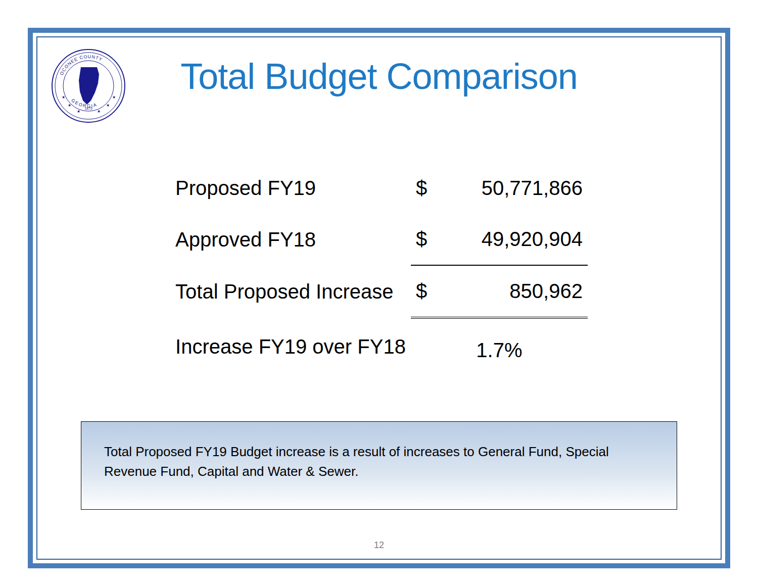OCONEE COUNTY GEORGIA 1875 ★ ★ ★ ★ ★ ★
Total Budget Comparison
| Proposed FY19 | $ 50,771,866 |
| Approved FY18 | $ 49,920,904 |
| Total Proposed Increase | $ 850,962 |
| Increase FY19 over FY18 | 1.7% |
Total Proposed FY19 Budget increase is a result of increases to General Fund, Special Revenue Fund, Capital and Water & Sewer.
12